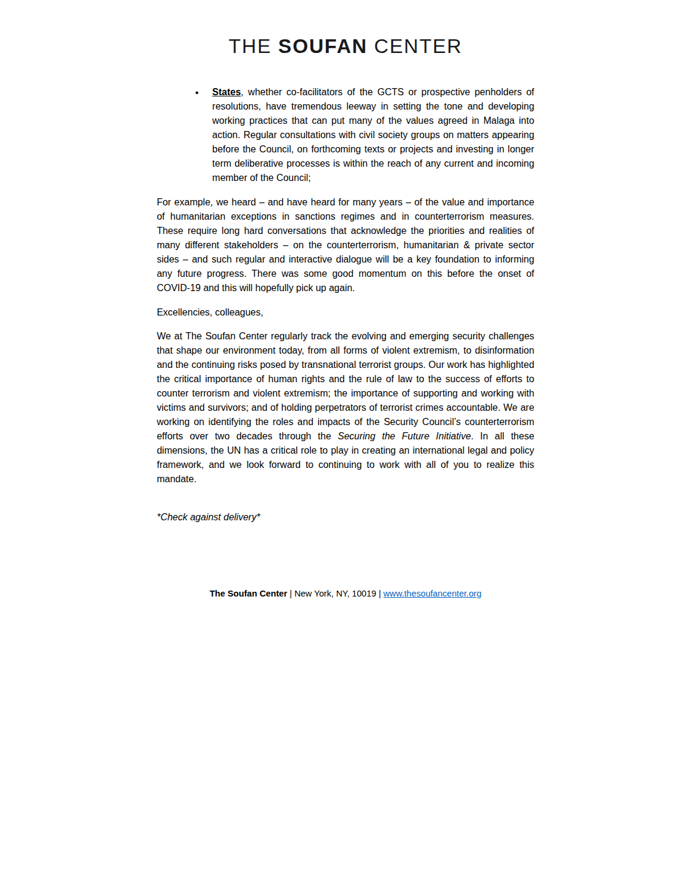THE SOUFAN CENTER
States, whether co-facilitators of the GCTS or prospective penholders of resolutions, have tremendous leeway in setting the tone and developing working practices that can put many of the values agreed in Malaga into action. Regular consultations with civil society groups on matters appearing before the Council, on forthcoming texts or projects and investing in longer term deliberative processes is within the reach of any current and incoming member of the Council;
For example, we heard – and have heard for many years – of the value and importance of humanitarian exceptions in sanctions regimes and in counterterrorism measures. These require long hard conversations that acknowledge the priorities and realities of many different stakeholders – on the counterterrorism, humanitarian & private sector sides – and such regular and interactive dialogue will be a key foundation to informing any future progress. There was some good momentum on this before the onset of COVID-19 and this will hopefully pick up again.
Excellencies, colleagues,
We at The Soufan Center regularly track the evolving and emerging security challenges that shape our environment today, from all forms of violent extremism, to disinformation and the continuing risks posed by transnational terrorist groups. Our work has highlighted the critical importance of human rights and the rule of law to the success of efforts to counter terrorism and violent extremism; the importance of supporting and working with victims and survivors; and of holding perpetrators of terrorist crimes accountable. We are working on identifying the roles and impacts of the Security Council’s counterterrorism efforts over two decades through the Securing the Future Initiative. In all these dimensions, the UN has a critical role to play in creating an international legal and policy framework, and we look forward to continuing to work with all of you to realize this mandate.
*Check against delivery*
The Soufan Center | New York, NY, 10019 | www.thesoufancenter.org